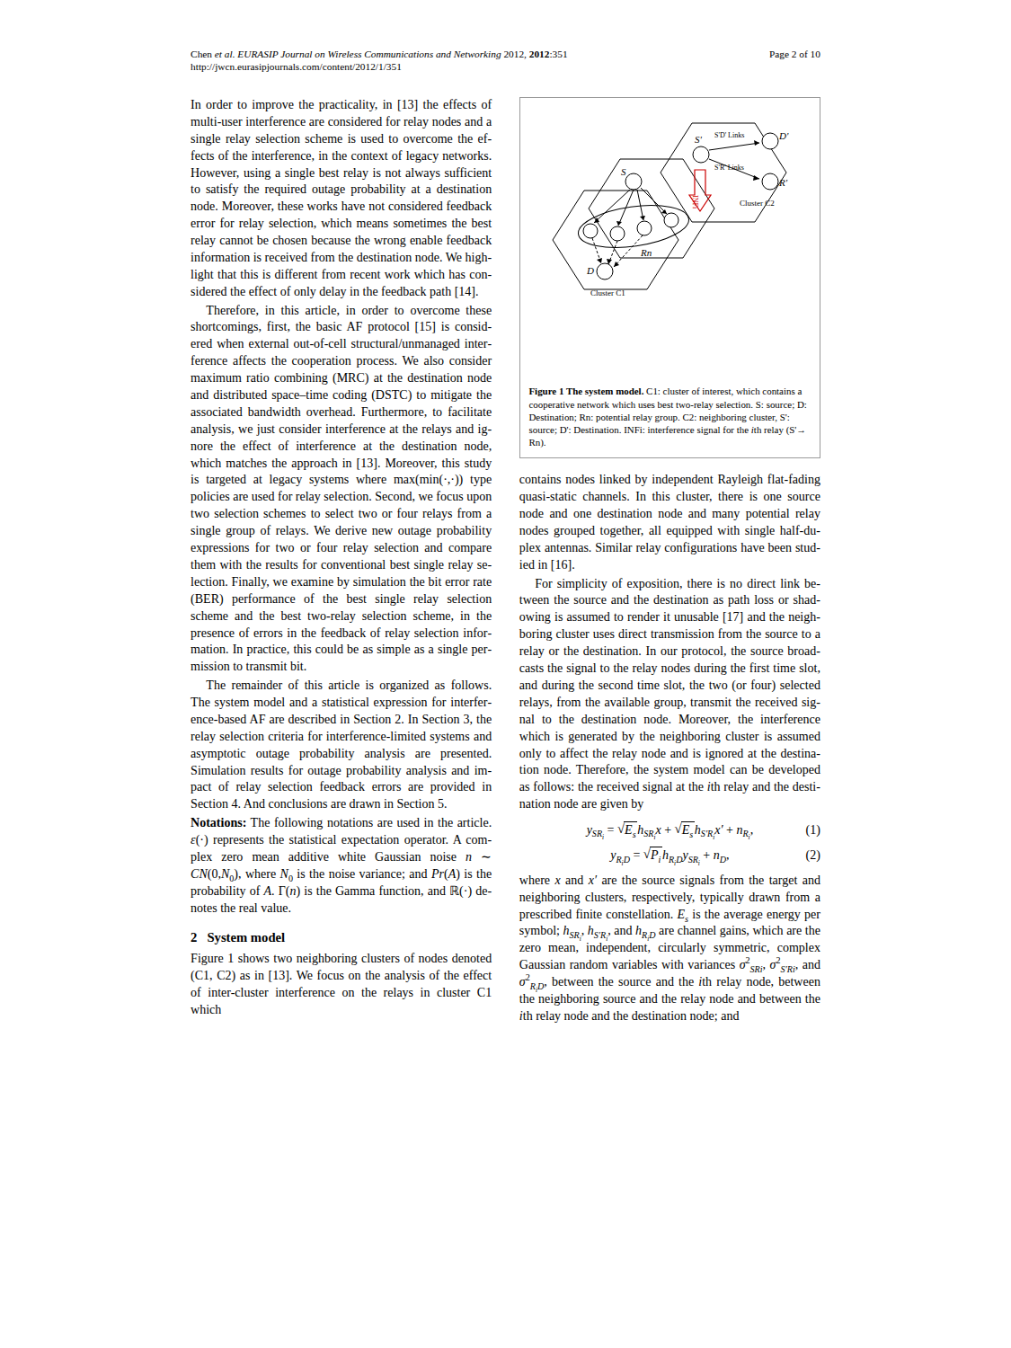Chen et al. EURASIP Journal on Wireless Communications and Networking 2012, 2012:351
http://jwcn.eurasipjournals.com/content/2012/1/351
Page 2 of 10
In order to improve the practicality, in [13] the effects of multi-user interference are considered for relay nodes and a single relay selection scheme is used to overcome the effects of the interference, in the context of legacy networks. However, using a single best relay is not always sufficient to satisfy the required outage probability at a destination node. Moreover, these works have not considered feedback error for relay selection, which means sometimes the best relay cannot be chosen because the wrong enable feedback information is received from the destination node. We highlight that this is different from recent work which has considered the effect of only delay in the feedback path [14].
Therefore, in this article, in order to overcome these shortcomings, first, the basic AF protocol [15] is considered when external out-of-cell structural/unmanaged interference affects the cooperation process. We also consider maximum ratio combining (MRC) at the destination node and distributed space–time coding (DSTC) to mitigate the associated bandwidth overhead. Furthermore, to facilitate analysis, we just consider interference at the relays and ignore the effect of interference at the destination node, which matches the approach in [13]. Moreover, this study is targeted at legacy systems where max(min(·,·)) type policies are used for relay selection. Second, we focus upon two selection schemes to select two or four relays from a single group of relays. We derive new outage probability expressions for two or four relay selection and compare them with the results for conventional best single relay selection. Finally, we examine by simulation the bit error rate (BER) performance of the best single relay selection scheme and the best two-relay selection scheme, in the presence of errors in the feedback of relay selection information. In practice, this could be as simple as a single permission to transmit bit.
The remainder of this article is organized as follows. The system model and a statistical expression for interference-based AF are described in Section 2. In Section 3, the relay selection criteria for interference-limited systems and asymptotic outage probability analysis are presented. Simulation results for outage probability analysis and impact of relay selection feedback errors are provided in Section 4. And conclusions are drawn in Section 5.
Notations: The following notations are used in the article. ε(·) represents the statistical expectation operator. A complex zero mean additive white Gaussian noise n ∼ CN(0,N0), where N0 is the noise variance; and Pr(A) is the probability of A. Γ(n) is the Gamma function, and ℝ(·) denotes the real value.
2 System model
Figure 1 shows two neighboring clusters of nodes denoted (C1, C2) as in [13]. We focus on the analysis of the effect of inter-cluster interference on the relays in cluster C1 which
S' D' R' S'D' Links S'R' Links Cluster C2 S D Rn Cluster C1 INFi
Figure 1 The system model. C1: cluster of interest, which contains a cooperative network which uses best two-relay selection. S: source; D: Destination; Rn: potential relay group. C2: neighboring cluster, S': source; D': Destination. INFi: interference signal for the ith relay (S'→ Rn).
contains nodes linked by independent Rayleigh flat-fading quasi-static channels. In this cluster, there is one source node and one destination node and many potential relay nodes grouped together, all equipped with single half-duplex antennas. Similar relay configurations have been studied in [16].
For simplicity of exposition, there is no direct link between the source and the destination as path loss or shadowing is assumed to render it unusable [17] and the neighboring cluster uses direct transmission from the source to a relay or the destination. In our protocol, the source broadcasts the signal to the relay nodes during the first time slot, and during the second time slot, the two (or four) selected relays, from the available group, transmit the received signal to the destination node. Moreover, the interference which is generated by the neighboring cluster is assumed only to affect the relay node and is ignored at the destination node. Therefore, the system model can be developed as follows: the received signal at the ith relay and the destination node are given by
ySRi = Es hSRix + Es hS′Rix′ + nRi, (1)
yRiD = Pi hRiDySRi + nD, (2)
where x and x′ are the source signals from the target and neighboring clusters, respectively, typically drawn from a prescribed finite constellation. Es is the average energy per symbol; hSRi, hS′Ri, and hRiD are channel gains, which are the zero mean, independent, circularly symmetric, complex Gaussian random variables with variances σ2SRi, σ2S′Ri, and σ2RiD, between the source and the ith relay node, between the neighboring source and the relay node and between the ith relay node and the destination node; and